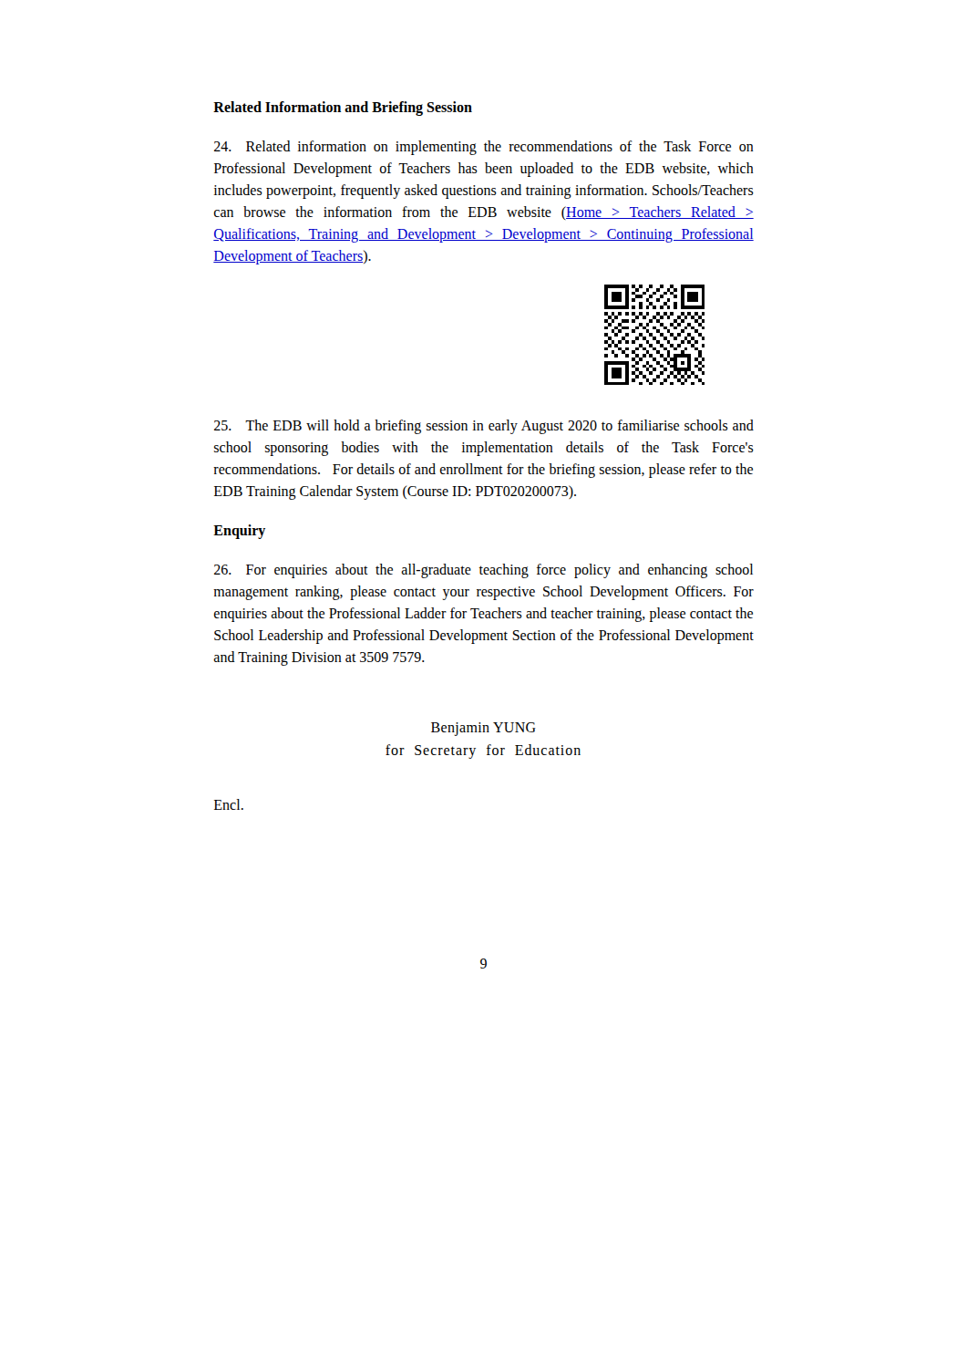Related Information and Briefing Session
24. Related information on implementing the recommendations of the Task Force on Professional Development of Teachers has been uploaded to the EDB website, which includes powerpoint, frequently asked questions and training information. Schools/Teachers can browse the information from the EDB website (Home > Teachers Related > Qualifications, Training and Development > Development > Continuing Professional Development of Teachers).
25. The EDB will hold a briefing session in early August 2020 to familiarise schools and school sponsoring bodies with the implementation details of the Task Force's recommendations. For details of and enrollment for the briefing session, please refer to the EDB Training Calendar System (Course ID: PDT020200073).
Enquiry
26. For enquiries about the all-graduate teaching force policy and enhancing school management ranking, please contact your respective School Development Officers. For enquiries about the Professional Ladder for Teachers and teacher training, please contact the School Leadership and Professional Development Section of the Professional Development and Training Division at 3509 7579.
Benjamin YUNG for Secretary for Education
Encl.
9